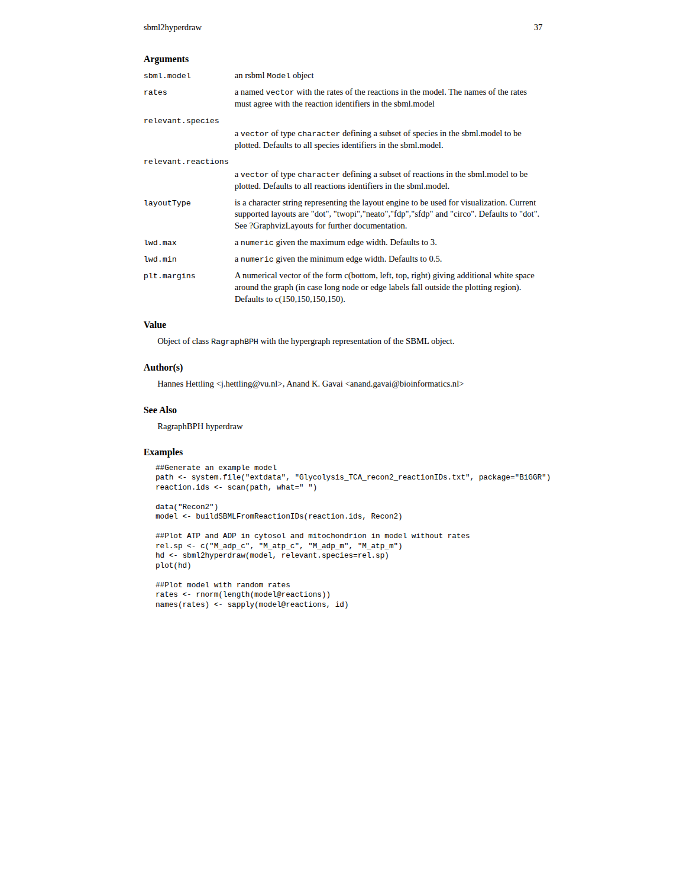sbml2hyperdraw 37
Arguments
sbml.model
an rsbml Model object
rates
a named vector with the rates of the reactions in the model. The names of the rates must agree with the reaction identifiers in the sbml.model
relevant.species
a vector of type character defining a subset of species in the sbml.model to be plotted. Defaults to all species identifiers in the sbml.model.
relevant.reactions
a vector of type character defining a subset of reactions in the sbml.model to be plotted. Defaults to all reactions identifiers in the sbml.model.
layoutType
is a character string representing the layout engine to be used for visualization. Current supported layouts are "dot", "twopi","neato","fdp","sfdp" and "circo". Defaults to "dot". See ?GraphvizLayouts for further documentation.
lwd.max
a numeric given the maximum edge width. Defaults to 3.
lwd.min
a numeric given the minimum edge width. Defaults to 0.5.
plt.margins
A numerical vector of the form c(bottom, left, top, right) giving additional white space around the graph (in case long node or edge labels fall outside the plotting region). Defaults to c(150,150,150,150).
Value
Object of class RagraphBPH with the hypergraph representation of the SBML object.
Author(s)
Hannes Hettling <j.hettling@vu.nl>, Anand K. Gavai <anand.gavai@bioinformatics.nl>
See Also
RagraphBPH hyperdraw
Examples
##Generate an example model
path <- system.file("extdata", "Glycolysis_TCA_recon2_reactionIDs.txt", package="BiGGR")
reaction.ids <- scan(path, what=" ")

data("Recon2")
model <- buildSBMLFromReactionIDs(reaction.ids, Recon2)

##Plot ATP and ADP in cytosol and mitochondrion in model without rates
rel.sp <- c("M_adp_c", "M_atp_c", "M_adp_m", "M_atp_m")
hd <- sbml2hyperdraw(model, relevant.species=rel.sp)
plot(hd)

##Plot model with random rates
rates <- rnorm(length(model@reactions))
names(rates) <- sapply(model@reactions, id)